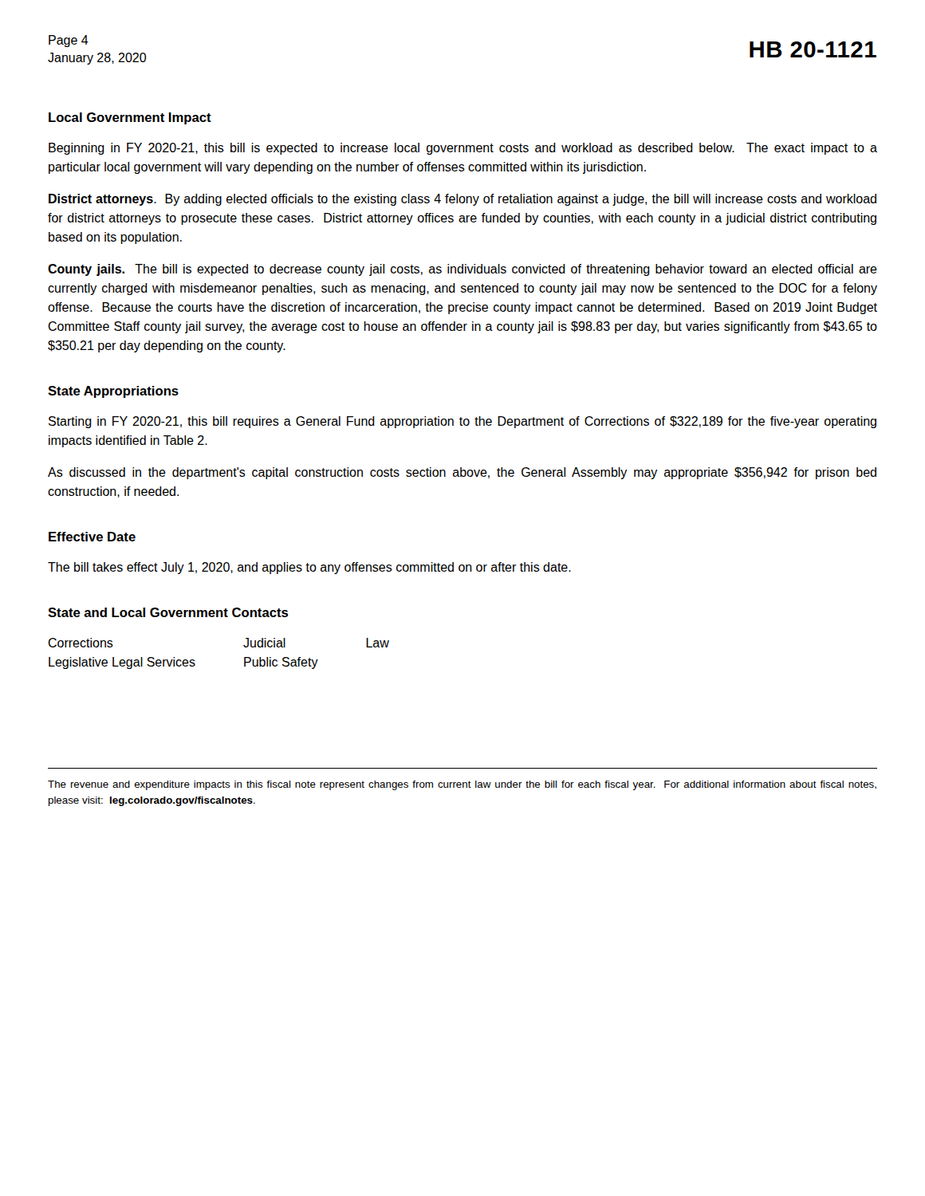Page 4
January 28, 2020
HB 20-1121
Local Government Impact
Beginning in FY 2020-21, this bill is expected to increase local government costs and workload as described below. The exact impact to a particular local government will vary depending on the number of offenses committed within its jurisdiction.
District attorneys. By adding elected officials to the existing class 4 felony of retaliation against a judge, the bill will increase costs and workload for district attorneys to prosecute these cases. District attorney offices are funded by counties, with each county in a judicial district contributing based on its population.
County jails. The bill is expected to decrease county jail costs, as individuals convicted of threatening behavior toward an elected official are currently charged with misdemeanor penalties, such as menacing, and sentenced to county jail may now be sentenced to the DOC for a felony offense. Because the courts have the discretion of incarceration, the precise county impact cannot be determined. Based on 2019 Joint Budget Committee Staff county jail survey, the average cost to house an offender in a county jail is $98.83 per day, but varies significantly from $43.65 to $350.21 per day depending on the county.
State Appropriations
Starting in FY 2020-21, this bill requires a General Fund appropriation to the Department of Corrections of $322,189 for the five-year operating impacts identified in Table 2.
As discussed in the department's capital construction costs section above, the General Assembly may appropriate $356,942 for prison bed construction, if needed.
Effective Date
The bill takes effect July 1, 2020, and applies to any offenses committed on or after this date.
State and Local Government Contacts
| Corrections | Judicial | Law |
| Legislative Legal Services | Public Safety | |
The revenue and expenditure impacts in this fiscal note represent changes from current law under the bill for each fiscal year. For additional information about fiscal notes, please visit: leg.colorado.gov/fiscalnotes.